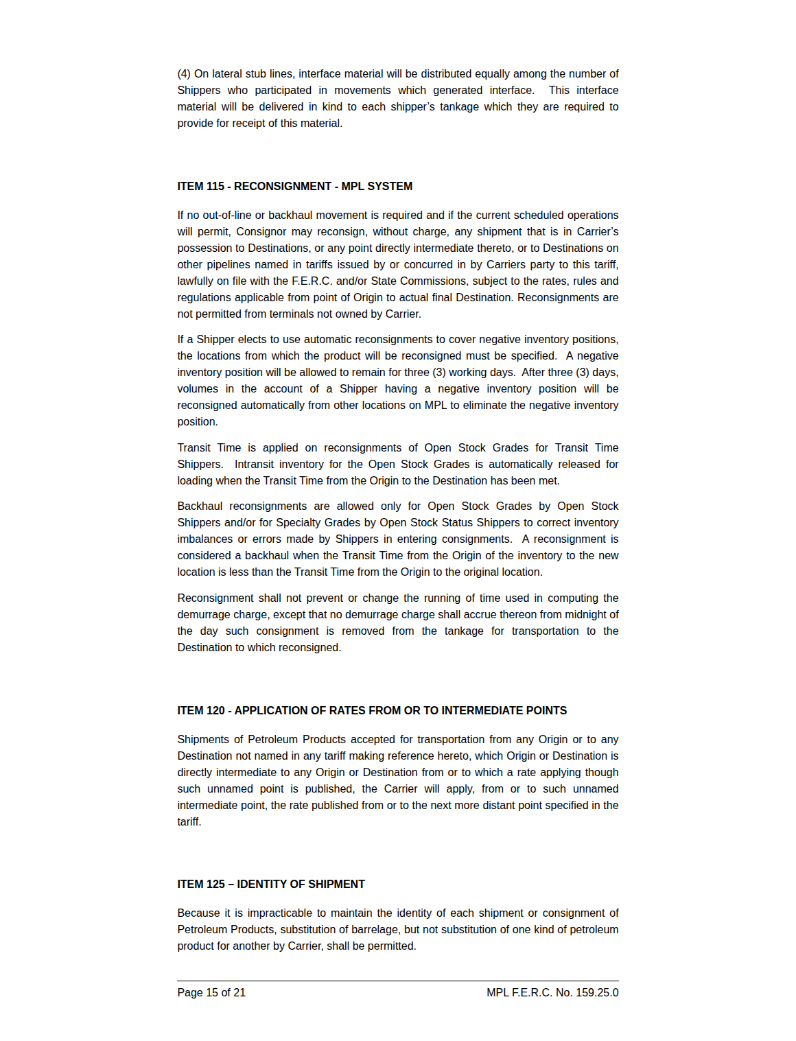(4) On lateral stub lines, interface material will be distributed equally among the number of Shippers who participated in movements which generated interface. This interface material will be delivered in kind to each shipper’s tankage which they are required to provide for receipt of this material.
ITEM 115 - RECONSIGNMENT - MPL SYSTEM
If no out-of-line or backhaul movement is required and if the current scheduled operations will permit, Consignor may reconsign, without charge, any shipment that is in Carrier’s possession to Destinations, or any point directly intermediate thereto, or to Destinations on other pipelines named in tariffs issued by or concurred in by Carriers party to this tariff, lawfully on file with the F.E.R.C. and/or State Commissions, subject to the rates, rules and regulations applicable from point of Origin to actual final Destination. Reconsignments are not permitted from terminals not owned by Carrier.
If a Shipper elects to use automatic reconsignments to cover negative inventory positions, the locations from which the product will be reconsigned must be specified. A negative inventory position will be allowed to remain for three (3) working days. After three (3) days, volumes in the account of a Shipper having a negative inventory position will be reconsigned automatically from other locations on MPL to eliminate the negative inventory position.
Transit Time is applied on reconsignments of Open Stock Grades for Transit Time Shippers. Intransit inventory for the Open Stock Grades is automatically released for loading when the Transit Time from the Origin to the Destination has been met.
Backhaul reconsignments are allowed only for Open Stock Grades by Open Stock Shippers and/or for Specialty Grades by Open Stock Status Shippers to correct inventory imbalances or errors made by Shippers in entering consignments. A reconsignment is considered a backhaul when the Transit Time from the Origin of the inventory to the new location is less than the Transit Time from the Origin to the original location.
Reconsignment shall not prevent or change the running of time used in computing the demurrage charge, except that no demurrage charge shall accrue thereon from midnight of the day such consignment is removed from the tankage for transportation to the Destination to which reconsigned.
ITEM 120 - APPLICATION OF RATES FROM OR TO INTERMEDIATE POINTS
Shipments of Petroleum Products accepted for transportation from any Origin or to any Destination not named in any tariff making reference hereto, which Origin or Destination is directly intermediate to any Origin or Destination from or to which a rate applying though such unnamed point is published, the Carrier will apply, from or to such unnamed intermediate point, the rate published from or to the next more distant point specified in the tariff.
ITEM 125 – IDENTITY OF SHIPMENT
Because it is impracticable to maintain the identity of each shipment or consignment of Petroleum Products, substitution of barrelage, but not substitution of one kind of petroleum product for another by Carrier, shall be permitted.
Page 15 of 21 MPL F.E.R.C. No. 159.25.0